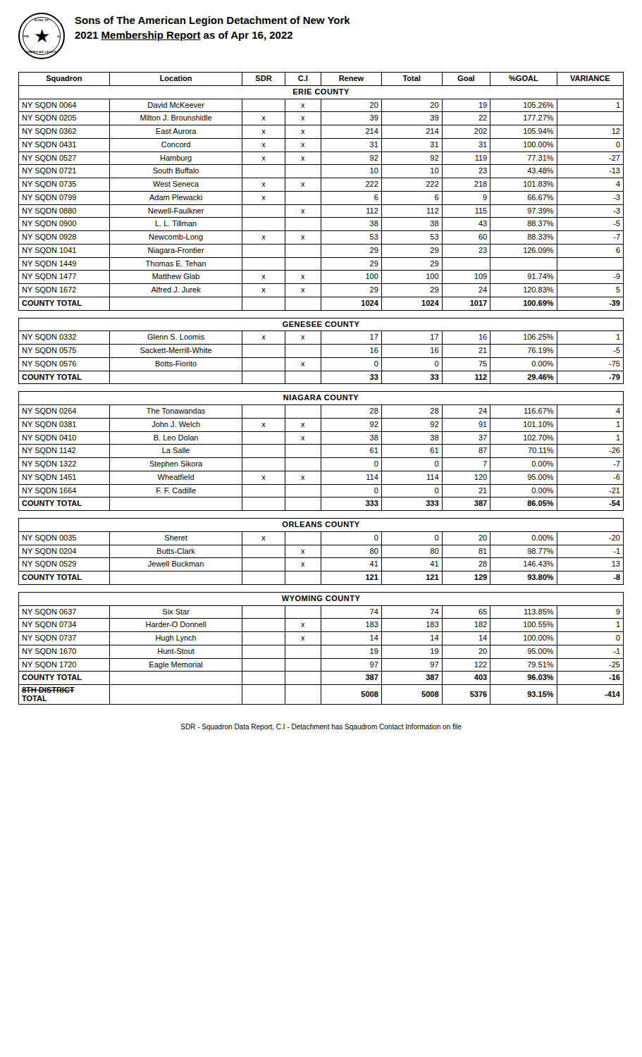SONS OF
THE
★
★
AMERICAN LEGION
Sons of The American Legion Detachment of New York
2021 Membership Report as of Apr 16, 2022
| Squadron | Location | SDR | C.I | Renew | Total | Goal | %GOAL | VARIANCE |
| --- | --- | --- | --- | --- | --- | --- | --- | --- |
| ERIE COUNTY |
| NY SQDN 0064 | David McKeever | | x | 20 | 20 | 19 | 105.26% | 1 |
| NY SQDN 0205 | Milton J. Brounshidle | x | x | 39 | 39 | 22 | 177.27% | |
| NY SQDN 0362 | East Aurora | x | x | 214 | 214 | 202 | 105.94% | 12 |
| NY SQDN 0431 | Concord | x | x | 31 | 31 | 31 | 100.00% | 0 |
| NY SQDN 0527 | Hamburg | x | x | 92 | 92 | 119 | 77.31% | -27 |
| NY SQDN 0721 | South Buffalo | | | 10 | 10 | 23 | 43.48% | -13 |
| NY SQDN 0735 | West Seneca | x | x | 222 | 222 | 218 | 101.83% | 4 |
| NY SQDN 0799 | Adam Plewacki | x | | 6 | 6 | 9 | 66.67% | -3 |
| NY SQDN 0880 | Newell-Faulkner | | x | 112 | 112 | 115 | 97.39% | -3 |
| NY SQDN 0900 | L. L. Tillman | | | 38 | 38 | 43 | 88.37% | -5 |
| NY SQDN 0928 | Newcomb-Long | x | x | 53 | 53 | 60 | 88.33% | -7 |
| NY SQDN 1041 | Niagara-Frontier | | | 29 | 29 | 23 | 126.09% | 6 |
| NY SQDN 1449 | Thomas E. Tehan | | | 29 | 29 | | | |
| NY SQDN 1477 | Matthew Glab | x | x | 100 | 100 | 109 | 91.74% | -9 |
| NY SQDN 1672 | Alfred J. Jurek | x | x | 29 | 29 | 24 | 120.83% | 5 |
| COUNTY TOTAL | | | | 1024 | 1024 | 1017 | 100.69% | -39 |
| GENESEE COUNTY |
| NY SQDN 0332 | Glenn S. Loomis | x | x | 17 | 17 | 16 | 106.25% | 1 |
| NY SQDN 0575 | Sackett-Merrill-White | | | 16 | 16 | 21 | 76.19% | -5 |
| NY SQDN 0576 | Botts-Fiorito | | x | 0 | 0 | 75 | 0.00% | -75 |
| COUNTY TOTAL | | | | 33 | 33 | 112 | 29.46% | -79 |
| NIAGARA COUNTY |
| NY SQDN 0264 | The Tonawandas | | | 28 | 28 | 24 | 116.67% | 4 |
| NY SQDN 0381 | John J. Welch | x | x | 92 | 92 | 91 | 101.10% | 1 |
| NY SQDN 0410 | B. Leo Dolan | | x | 38 | 38 | 37 | 102.70% | 1 |
| NY SQDN 1142 | La Salle | | | 61 | 61 | 87 | 70.11% | -26 |
| NY SQDN 1322 | Stephen Sikora | | | 0 | 0 | 7 | 0.00% | -7 |
| NY SQDN 1451 | Wheatfield | x | x | 114 | 114 | 120 | 95.00% | -6 |
| NY SQDN 1664 | F. F. Cadille | | | 0 | 0 | 21 | 0.00% | -21 |
| COUNTY TOTAL | | | | 333 | 333 | 387 | 86.05% | -54 |
| ORLEANS COUNTY |
| NY SQDN 0035 | Sheret | x | | 0 | 0 | 20 | 0.00% | -20 |
| NY SQDN 0204 | Butts-Clark | | x | 80 | 80 | 81 | 98.77% | -1 |
| NY SQDN 0529 | Jewell Buckman | | x | 41 | 41 | 28 | 146.43% | 13 |
| COUNTY TOTAL | | | | 121 | 121 | 129 | 93.80% | -8 |
| WYOMING COUNTY |
| NY SQDN 0637 | Six Star | | | 74 | 74 | 65 | 113.85% | 9 |
| NY SQDN 0734 | Harder-O Donnell | | x | 183 | 183 | 182 | 100.55% | 1 |
| NY SQDN 0737 | Hugh Lynch | | x | 14 | 14 | 14 | 100.00% | 0 |
| NY SQDN 1670 | Hunt-Stout | | | 19 | 19 | 20 | 95.00% | -1 |
| NY SQDN 1720 | Eagle Memorial | | | 97 | 97 | 122 | 79.51% | -25 |
| COUNTY TOTAL | | | | 387 | 387 | 403 | 96.03% | -16 |
| 8TH DISTRICT TOTAL | | | | 5008 | 5008 | 5376 | 93.15% | -414 |
SDR - Squadron Data Report, C.I - Detachment has Sqaudrom Contact Information on file